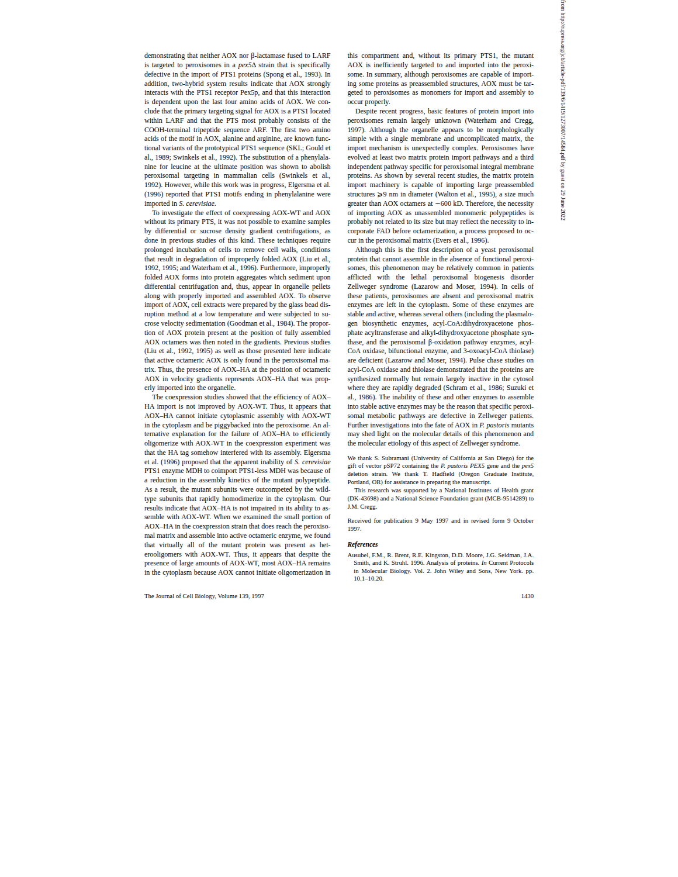Downloaded from http://rupress.org/jcb/article-pdf/139/6/1419/1273007/14584.pdf by guest on 29 June 2022
demonstrating that neither AOX nor β-lactamase fused to LARF is targeted to peroxisomes in a pex5 Δ strain that is specifically defective in the import of PTS1 proteins (Spong et al., 1993). In addition, two-hybrid system results indicate that AOX strongly interacts with the PTS1 receptor Pex5p, and that this interaction is dependent upon the last four amino acids of AOX. We conclude that the primary targeting signal for AOX is a PTS1 located within LARF and that the PTS most probably consists of the COOH-terminal tripeptide sequence ARF. The first two amino acids of the motif in AOX, alanine and arginine, are known functional variants of the prototypical PTS1 sequence (SKL; Gould et al., 1989; Swinkels et al., 1992). The substitution of a phenylalanine for leucine at the ultimate position was shown to abolish peroxisomal targeting in mammalian cells (Swinkels et al., 1992). However, while this work was in progress, Elgersma et al. (1996) reported that PTS1 motifs ending in phenylalanine were imported in S. cerevisiae.
To investigate the effect of coexpressing AOX-WT and AOX without its primary PTS, it was not possible to examine samples by differential or sucrose density gradient centrifugations, as done in previous studies of this kind. These techniques require prolonged incubation of cells to remove cell walls, conditions that result in degradation of improperly folded AOX (Liu et al., 1992, 1995; and Waterham et al., 1996). Furthermore, improperly folded AOX forms into protein aggregates which sediment upon differential centrifugation and, thus, appear in organelle pellets along with properly imported and assembled AOX. To observe import of AOX, cell extracts were prepared by the glass bead disruption method at a low temperature and were subjected to sucrose velocity sedimentation (Goodman et al., 1984). The proportion of AOX protein present at the position of fully assembled AOX octamers was then noted in the gradients. Previous studies (Liu et al., 1992, 1995) as well as those presented here indicate that active octameric AOX is only found in the peroxisomal matrix. Thus, the presence of AOX–HA at the position of octameric AOX in velocity gradients represents AOX–HA that was properly imported into the organelle.
The coexpression studies showed that the efficiency of AOX–HA import is not improved by AOX-WT. Thus, it appears that AOX–HA cannot initiate cytoplasmic assembly with AOX-WT in the cytoplasm and be piggybacked into the peroxisome. An alternative explanation for the failure of AOX–HA to efficiently oligomerize with AOX-WT in the coexpression experiment was that the HA tag somehow interfered with its assembly. Elgersma et al. (1996) proposed that the apparent inability of S. cerevisiae PTS1 enzyme MDH to coimport PTS1-less MDH was because of a reduction in the assembly kinetics of the mutant polypeptide. As a result, the mutant subunits were outcompeted by the wild-type subunits that rapidly homodimerize in the cytoplasm. Our results indicate that AOX–HA is not impaired in its ability to assemble with AOX-WT. When we examined the small portion of AOX–HA in the coexpression strain that does reach the peroxisomal matrix and assemble into active octameric enzyme, we found that virtually all of the mutant protein was present as heterooligomers with AOX-WT. Thus, it appears that despite the presence of large amounts of AOX-WT, most AOX–HA remains in the cytoplasm because AOX cannot initiate oligomerization in this compartment and, without its primary PTS1, the mutant AOX is inefficiently targeted to and imported into the peroxisome. In summary, although peroxisomes are capable of importing some proteins as preassembled structures, AOX must be targeted to peroxisomes as monomers for import and assembly to occur properly.
Despite recent progress, basic features of protein import into peroxisomes remain largely unknown (Waterham and Cregg, 1997). Although the organelle appears to be morphologically simple with a single membrane and uncomplicated matrix, the import mechanism is unexpectedly complex. Peroxisomes have evolved at least two matrix protein import pathways and a third independent pathway specific for peroxisomal integral membrane proteins. As shown by several recent studies, the matrix protein import machinery is capable of importing large preassembled structures ⩾9 nm in diameter (Walton et al., 1995), a size much greater than AOX octamers at ∼600 kD. Therefore, the necessity of importing AOX as unassembled monomeric polypeptides is probably not related to its size but may reflect the necessity to incorporate FAD before octamerization, a process proposed to occur in the peroxisomal matrix (Evers et al., 1996).
Although this is the first description of a yeast peroxisomal protein that cannot assemble in the absence of functional peroxisomes, this phenomenon may be relatively common in patients afflicted with the lethal peroxisomal biogenesis disorder Zellweger syndrome (Lazarow and Moser, 1994). In cells of these patients, peroxisomes are absent and peroxisomal matrix enzymes are left in the cytoplasm. Some of these enzymes are stable and active, whereas several others (including the plasmalogen biosynthetic enzymes, acyl-CoA:dihydroxyacetone phosphate acyltransferase and alkyl-dihydroxyacetone phosphate synthase, and the peroxisomal β-oxidation pathway enzymes, acyl-CoA oxidase, bifunctional enzyme, and 3-oxoacyl-CoA thiolase) are deficient (Lazarow and Moser, 1994). Pulse chase studies on acyl-CoA oxidase and thiolase demonstrated that the proteins are synthesized normally but remain largely inactive in the cytosol where they are rapidly degraded (Schram et al., 1986; Suzuki et al., 1986). The inability of these and other enzymes to assemble into stable active enzymes may be the reason that specific peroxisomal metabolic pathways are defective in Zellweger patients. Further investigations into the fate of AOX in P. pastoris mutants may shed light on the molecular details of this phenomenon and the molecular etiology of this aspect of Zellweger syndrome.
We thank S. Subramani (University of California at San Diego) for the gift of vector pSP72 containing the P. pastoris PEX5 gene and the pex5 deletion strain. We thank T. Hadfield (Oregon Graduate Institute, Portland, OR) for assistance in preparing the manuscript.
This research was supported by a National Institutes of Health grant (DK-43698) and a National Science Foundation grant (MCB-9514289) to J.M. Cregg.
Received for publication 9 May 1997 and in revised form 9 October 1997.
References
Ausubel, F.M., R. Brent, R.E. Kingston, D.D. Moore, J.G. Seidman, J.A. Smith, and K. Struhl. 1996. Analysis of proteins. In Current Protocols in Molecular Biology. Vol. 2. John Wiley and Sons, New York. pp. 10.1–10.20.
The Journal of Cell Biology, Volume 139, 1997
1430